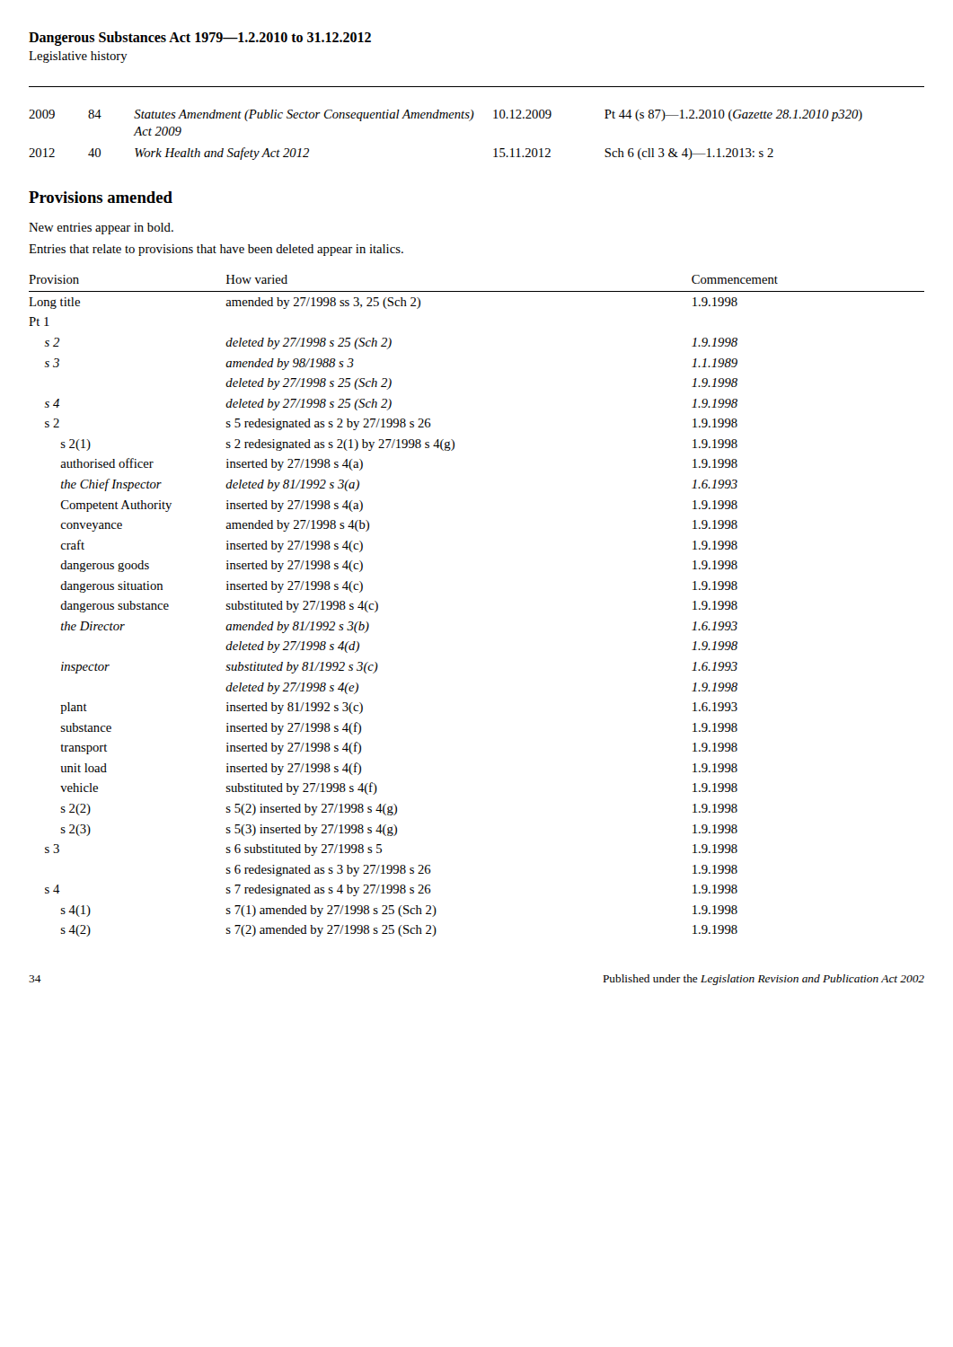Dangerous Substances Act 1979—1.2.2010 to 31.12.2012
Legislative history
| 2009 | 84 | Statutes Amendment (Public Sector Consequential Amendments) Act 2009 | 10.12.2009 | Pt 44 (s 87)—1.2.2010 ( Gazette 28.1.2010 p320 ) |
| 2012 | 40 | Work Health and Safety Act 2012 | 15.11.2012 | Sch 6 (cll 3 & 4)—1.1.2013: s 2 |
Provisions amended
New entries appear in bold.
Entries that relate to provisions that have been deleted appear in italics.
| Provision | How varied | Commencement |
| --- | --- | --- |
| Long title | amended by 27/1998 ss 3, 25 (Sch 2) | 1.9.1998 |
| Pt 1 | | |
| s 2 | deleted by 27/1998 s 25 (Sch 2) | 1.9.1998 |
| s 3 | amended by 98/1988 s 3 | 1.1.1989 |
| | deleted by 27/1998 s 25 (Sch 2) | 1.9.1998 |
| s 4 | deleted by 27/1998 s 25 (Sch 2) | 1.9.1998 |
| s 2 | s 5 redesignated as s 2 by 27/1998 s 26 | 1.9.1998 |
| s 2(1) | s 2 redesignated as s 2(1) by 27/1998 s 4(g) | 1.9.1998 |
| authorised officer | inserted by 27/1998 s 4(a) | 1.9.1998 |
| the Chief Inspector | deleted by 81/1992 s 3(a) | 1.6.1993 |
| Competent Authority | inserted by 27/1998 s 4(a) | 1.9.1998 |
| conveyance | amended by 27/1998 s 4(b) | 1.9.1998 |
| craft | inserted by 27/1998 s 4(c) | 1.9.1998 |
| dangerous goods | inserted by 27/1998 s 4(c) | 1.9.1998 |
| dangerous situation | inserted by 27/1998 s 4(c) | 1.9.1998 |
| dangerous substance | substituted by 27/1998 s 4(c) | 1.9.1998 |
| the Director | amended by 81/1992 s 3(b) | 1.6.1993 |
| | deleted by 27/1998 s 4(d) | 1.9.1998 |
| inspector | substituted by 81/1992 s 3(c) | 1.6.1993 |
| | deleted by 27/1998 s 4(e) | 1.9.1998 |
| plant | inserted by 81/1992 s 3(c) | 1.6.1993 |
| substance | inserted by 27/1998 s 4(f) | 1.9.1998 |
| transport | inserted by 27/1998 s 4(f) | 1.9.1998 |
| unit load | inserted by 27/1998 s 4(f) | 1.9.1998 |
| vehicle | substituted by 27/1998 s 4(f) | 1.9.1998 |
| s 2(2) | s 5(2) inserted by 27/1998 s 4(g) | 1.9.1998 |
| s 2(3) | s 5(3) inserted by 27/1998 s 4(g) | 1.9.1998 |
| s 3 | s 6 substituted by 27/1998 s 5 | 1.9.1998 |
| | s 6 redesignated as s 3 by 27/1998 s 26 | 1.9.1998 |
| s 4 | s 7 redesignated as s 4 by 27/1998 s 26 | 1.9.1998 |
| s 4(1) | s 7(1) amended by 27/1998 s 25 (Sch 2) | 1.9.1998 |
| s 4(2) | s 7(2) amended by 27/1998 s 25 (Sch 2) | 1.9.1998 |
34 Published under the Legislation Revision and Publication Act 2002